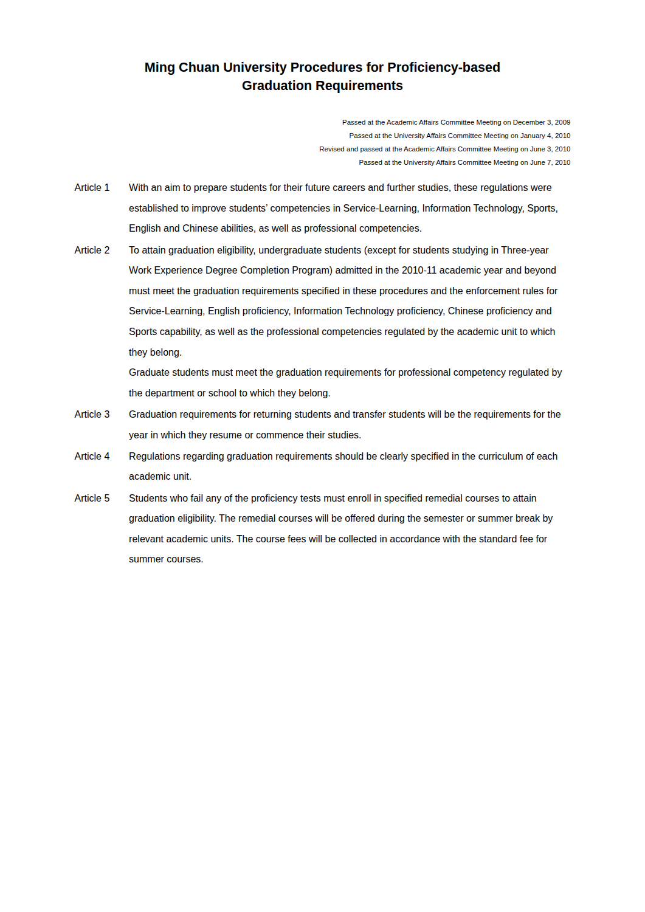Ming Chuan University Procedures for Proficiency-based
Graduation Requirements
Passed at the Academic Affairs Committee Meeting on December 3, 2009
Passed at the University Affairs Committee Meeting on January 4, 2010
Revised and passed at the Academic Affairs Committee Meeting on June 3, 2010
Passed at the University Affairs Committee Meeting on June 7, 2010
Article 1
With an aim to prepare students for their future careers and further studies, these regulations were established to improve students’ competencies in Service-Learning, Information Technology, Sports, English and Chinese abilities, as well as professional competencies.
Article 2
To attain graduation eligibility, undergraduate students (except for students studying in Three-year Work Experience Degree Completion Program) admitted in the 2010-11 academic year and beyond must meet the graduation requirements specified in these procedures and the enforcement rules for Service-Learning, English proficiency, Information Technology proficiency, Chinese proficiency and Sports capability, as well as the professional competencies regulated by the academic unit to which they belong.
Graduate students must meet the graduation requirements for professional competency regulated by the department or school to which they belong.
Article 3
Graduation requirements for returning students and transfer students will be the requirements for the year in which they resume or commence their studies.
Article 4
Regulations regarding graduation requirements should be clearly specified in the curriculum of each academic unit.
Article 5
Students who fail any of the proficiency tests must enroll in specified remedial courses to attain graduation eligibility. The remedial courses will be offered during the semester or summer break by relevant academic units. The course fees will be collected in accordance with the standard fee for summer courses.